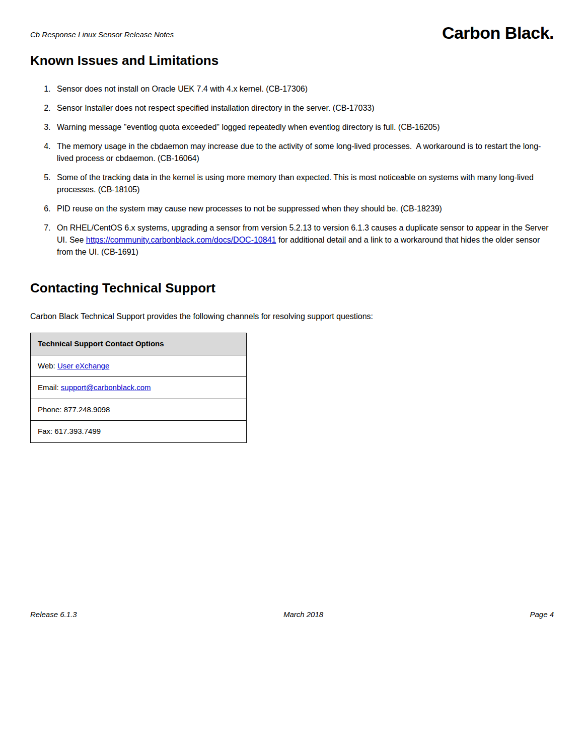Cb Response Linux Sensor Release Notes
Carbon Black.
Known Issues and Limitations
Sensor does not install on Oracle UEK 7.4 with 4.x kernel. (CB-17306)
Sensor Installer does not respect specified installation directory in the server. (CB-17033)
Warning message "eventlog quota exceeded" logged repeatedly when eventlog directory is full. (CB-16205)
The memory usage in the cbdaemon may increase due to the activity of some long-lived processes. A workaround is to restart the long-lived process or cbdaemon. (CB-16064)
Some of the tracking data in the kernel is using more memory than expected. This is most noticeable on systems with many long-lived processes. (CB-18105)
PID reuse on the system may cause new processes to not be suppressed when they should be. (CB-18239)
On RHEL/CentOS 6.x systems, upgrading a sensor from version 5.2.13 to version 6.1.3 causes a duplicate sensor to appear in the Server UI. See https://community.carbonblack.com/docs/DOC-10841 for additional detail and a link to a workaround that hides the older sensor from the UI. (CB-1691)
Contacting Technical Support
Carbon Black Technical Support provides the following channels for resolving support questions:
| Technical Support Contact Options |
| Web: User eXchange |
| Email: support@carbonblack.com |
| Phone: 877.248.9098 |
| Fax: 617.393.7499 |
Release 6.1.3
March 2018
Page 4